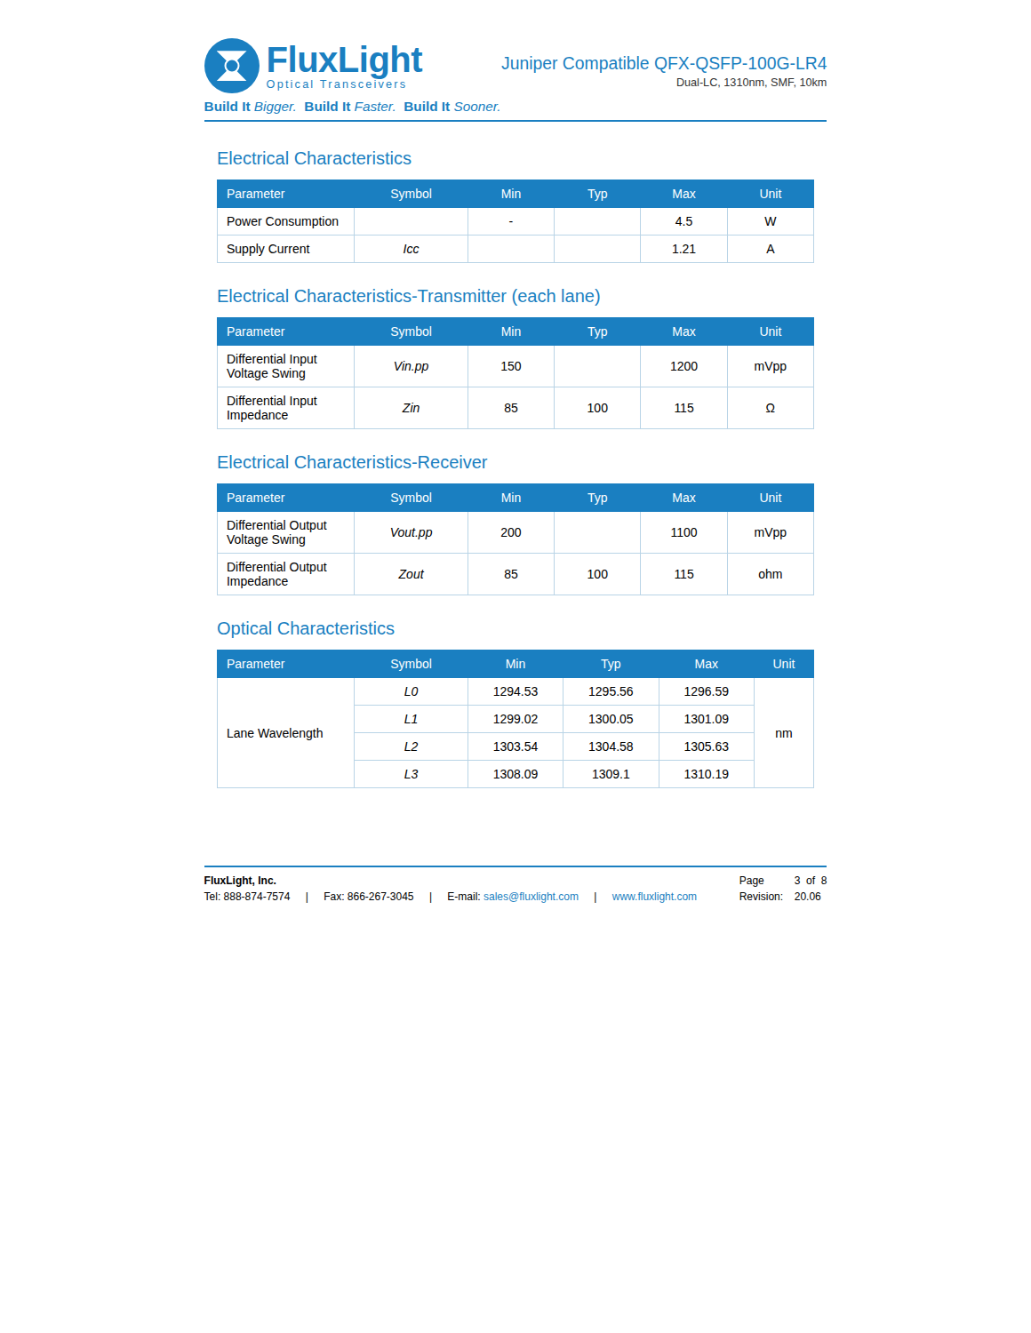FluxLight
Optical Transceivers
Build It Bigger. Build It Faster. Build It Sooner.
Juniper Compatible QFX-QSFP-100G-LR4
Dual-LC, 1310nm, SMF, 10km
Electrical Characteristics
| Parameter | Symbol | Min | Typ | Max | Unit |
| --- | --- | --- | --- | --- | --- |
| Power Consumption | | - | | 4.5 | W |
| Supply Current | Icc | | | 1.21 | A |
Electrical Characteristics-Transmitter (each lane)
| Parameter | Symbol | Min | Typ | Max | Unit |
| --- | --- | --- | --- | --- | --- |
| Differential Input Voltage Swing | Vin.pp | 150 | | 1200 | mVpp |
| Differential Input Impedance | Zin | 85 | 100 | 115 | Ω |
Electrical Characteristics-Receiver
| Parameter | Symbol | Min | Typ | Max | Unit |
| --- | --- | --- | --- | --- | --- |
| Differential Output Voltage Swing | Vout.pp | 200 | | 1100 | mVpp |
| Differential Output Impedance | Zout | 85 | 100 | 115 | ohm |
Optical Characteristics
| Parameter | Symbol | Min | Typ | Max | Unit |
| --- | --- | --- | --- | --- | --- |
| Lane Wavelength | L0 | 1294.53 | 1295.56 | 1296.59 | nm |
| L1 | 1299.02 | 1300.05 | 1301.09 |
| L2 | 1303.54 | 1304.58 | 1305.63 |
| L3 | 1308.09 | 1309.1 | 1310.19 |
FluxLight, Inc.
Tel: 888-874-7574 | Fax: 866-267-3045 | E-mail: sales@fluxlight.com | www.fluxlight.com
Page 3 of 8
Revision: 20.06